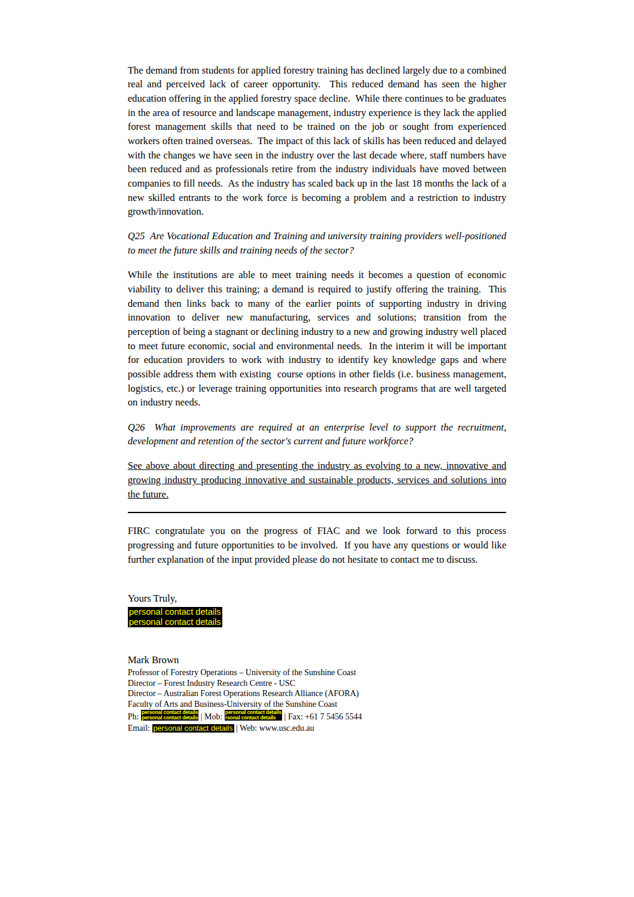The demand from students for applied forestry training has declined largely due to a combined real and perceived lack of career opportunity. This reduced demand has seen the higher education offering in the applied forestry space decline. While there continues to be graduates in the area of resource and landscape management, industry experience is they lack the applied forest management skills that need to be trained on the job or sought from experienced workers often trained overseas. The impact of this lack of skills has been reduced and delayed with the changes we have seen in the industry over the last decade where, staff numbers have been reduced and as professionals retire from the industry individuals have moved between companies to fill needs. As the industry has scaled back up in the last 18 months the lack of a new skilled entrants to the work force is becoming a problem and a restriction to industry growth/innovation.
Q25 Are Vocational Education and Training and university training providers well-positioned to meet the future skills and training needs of the sector?
While the institutions are able to meet training needs it becomes a question of economic viability to deliver this training; a demand is required to justify offering the training. This demand then links back to many of the earlier points of supporting industry in driving innovation to deliver new manufacturing, services and solutions; transition from the perception of being a stagnant or declining industry to a new and growing industry well placed to meet future economic, social and environmental needs. In the interim it will be important for education providers to work with industry to identify key knowledge gaps and where possible address them with existing course options in other fields (i.e. business management, logistics, etc.) or leverage training opportunities into research programs that are well targeted on industry needs.
Q26 What improvements are required at an enterprise level to support the recruitment, development and retention of the sector's current and future workforce?
See above about directing and presenting the industry as evolving to a new, innovative and growing industry producing innovative and sustainable products, services and solutions into the future.
FIRC congratulate you on the progress of FIAC and we look forward to this process progressing and future opportunities to be involved. If you have any questions or would like further explanation of the input provided please do not hesitate to contact me to discuss.
Yours Truly,
personal contact details
personal contact details
Mark Brown
Professor of Forestry Operations – University of the Sunshine Coast
Director – Forest Industry Research Centre - USC
Director – Australian Forest Operations Research Alliance (AFORA)
Faculty of Arts and Business-University of the Sunshine Coast
Ph: personal contact details
personal contact details | Mob: personal contact details
rsonal contact details | Fax: +61 7 5456 5544
Email: personal contact details | Web: www.usc.edu.au